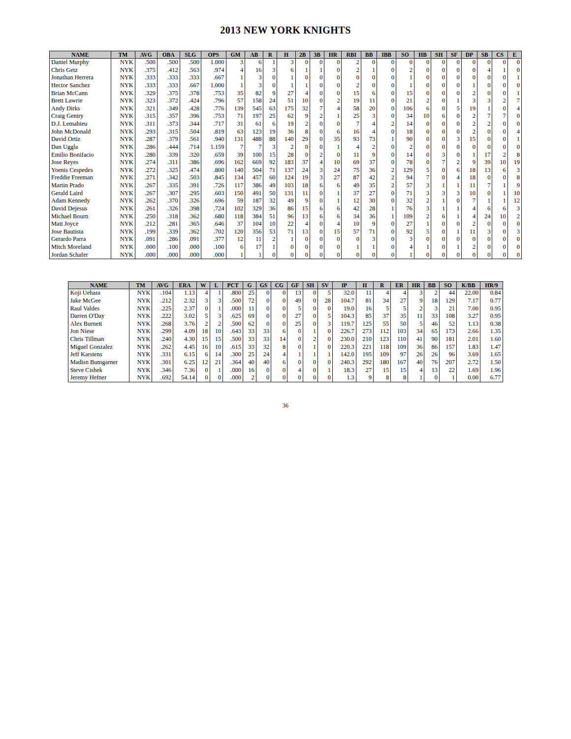2013 NEW YORK KNIGHTS
| NAME | TM | AVG | OBA | SLG | OPS | GM | AB | R | H | 2B | 3B | HR | RBI | BB | IBB | SO | HB | SH | SF | DP | SB | CS | E |
| --- | --- | --- | --- | --- | --- | --- | --- | --- | --- | --- | --- | --- | --- | --- | --- | --- | --- | --- | --- | --- | --- | --- | --- |
| Daniel Murphy | NYK | .500 | .500 | .500 | 1.000 | 3 | 6 | 1 | 3 | 0 | 0 | 0 | 2 | 0 | 0 | 0 | 0 | 0 | 0 | 0 | 0 | 0 | 0 |
| Chris Getz | NYK | .375 | .412 | .563 | .974 | 4 | 16 | 3 | 6 | 1 | 1 | 0 | 2 | 1 | 0 | 2 | 0 | 0 | 0 | 0 | 4 | 1 | 0 |
| Jonathan Herrera | NYK | .333 | .333 | .333 | .667 | 1 | 3 | 0 | 1 | 0 | 0 | 0 | 0 | 0 | 0 | 1 | 0 | 0 | 0 | 0 | 0 | 0 | 1 |
| Hector Sanchez | NYK | .333 | .333 | .667 | 1.000 | 1 | 3 | 0 | 1 | 1 | 0 | 0 | 2 | 0 | 0 | 1 | 0 | 0 | 0 | 1 | 0 | 0 | 0 |
| Brian McCann | NYK | .329 | .375 | .378 | .753 | 35 | 82 | 9 | 27 | 4 | 0 | 0 | 15 | 6 | 0 | 15 | 0 | 0 | 0 | 2 | 0 | 0 | 1 |
| Brett Lawrie | NYK | .323 | .372 | .424 | .796 | 57 | 158 | 24 | 51 | 10 | 0 | 2 | 19 | 11 | 0 | 21 | 2 | 0 | 1 | 3 | 3 | 2 | 7 |
| Andy Dirks | NYK | .321 | .349 | .428 | .776 | 139 | 545 | 63 | 175 | 32 | 7 | 4 | 58 | 20 | 0 | 106 | 6 | 0 | 5 | 19 | 1 | 0 | 4 |
| Craig Gentry | NYK | .315 | .357 | .396 | .753 | 71 | 197 | 25 | 62 | 9 | 2 | 1 | 25 | 3 | 0 | 34 | 10 | 6 | 0 | 2 | 7 | 7 | 0 |
| D.J. Lemahieu | NYK | .311 | .373 | .344 | .717 | 31 | 61 | 6 | 19 | 2 | 0 | 0 | 7 | 4 | 2 | 14 | 0 | 0 | 0 | 2 | 2 | 0 | 0 |
| John McDonald | NYK | .293 | .315 | .504 | .819 | 63 | 123 | 19 | 36 | 8 | 0 | 6 | 16 | 4 | 0 | 18 | 0 | 0 | 0 | 2 | 0 | 0 | 4 |
| David Ortiz | NYK | .287 | .379 | .561 | .940 | 131 | 488 | 88 | 140 | 29 | 0 | 35 | 93 | 73 | 1 | 90 | 0 | 0 | 3 | 15 | 0 | 0 | 1 |
| Dan Uggla | NYK | .286 | .444 | .714 | 1.159 | 7 | 7 | 3 | 2 | 0 | 0 | 1 | 4 | 2 | 0 | 2 | 0 | 0 | 0 | 0 | 0 | 0 | 0 |
| Emilio Bonifacio | NYK | .280 | .339 | .320 | .659 | 39 | 100 | 15 | 28 | 0 | 2 | 0 | 11 | 9 | 0 | 14 | 0 | 3 | 0 | 1 | 17 | 2 | 8 |
| Jose Reyes | NYK | .274 | .311 | .386 | .696 | 162 | 669 | 92 | 183 | 37 | 4 | 10 | 69 | 37 | 0 | 78 | 0 | 7 | 2 | 9 | 39 | 10 | 19 |
| Yoenis Cespedes | NYK | .272 | .325 | .474 | .800 | 140 | 504 | 71 | 137 | 24 | 3 | 24 | 75 | 36 | 2 | 129 | 5 | 0 | 6 | 18 | 13 | 6 | 3 |
| Freddie Freeman | NYK | .271 | .342 | .503 | .845 | 134 | 457 | 60 | 124 | 19 | 3 | 27 | 87 | 42 | 2 | 94 | 7 | 0 | 4 | 18 | 0 | 0 | 8 |
| Martin Prado | NYK | .267 | .335 | .391 | .726 | 117 | 386 | 49 | 103 | 18 | 6 | 6 | 49 | 35 | 2 | 57 | 3 | 1 | 1 | 11 | 7 | 1 | 9 |
| Gerald Laird | NYK | .267 | .307 | .295 | .603 | 150 | 491 | 50 | 131 | 11 | 0 | 1 | 37 | 27 | 0 | 71 | 3 | 3 | 3 | 10 | 0 | 1 | 10 |
| Adam Kennedy | NYK | .262 | .370 | .326 | .696 | 59 | 187 | 32 | 49 | 9 | 0 | 1 | 12 | 30 | 0 | 32 | 2 | 1 | 0 | 7 | 1 | 1 | 12 |
| David Dejesus | NYK | .261 | .326 | .398 | .724 | 102 | 329 | 36 | 86 | 15 | 6 | 6 | 42 | 28 | 1 | 76 | 3 | 1 | 1 | 4 | 6 | 6 | 3 |
| Michael Bourn | NYK | .250 | .318 | .362 | .680 | 118 | 384 | 51 | 96 | 13 | 6 | 6 | 34 | 36 | 1 | 109 | 2 | 6 | 1 | 4 | 24 | 10 | 2 |
| Matt Joyce | NYK | .212 | .281 | .365 | .646 | 37 | 104 | 10 | 22 | 4 | 0 | 4 | 10 | 9 | 0 | 27 | 1 | 0 | 0 | 2 | 0 | 0 | 0 |
| Jose Bautista | NYK | .199 | .339 | .362 | .702 | 120 | 356 | 53 | 71 | 13 | 0 | 15 | 57 | 71 | 0 | 92 | 5 | 0 | 1 | 11 | 3 | 0 | 3 |
| Gerardo Parra | NYK | .091 | .286 | .091 | .377 | 12 | 11 | 2 | 1 | 0 | 0 | 0 | 0 | 3 | 0 | 3 | 0 | 0 | 0 | 0 | 0 | 0 | 0 |
| Mitch Moreland | NYK | .000 | .100 | .000 | .100 | 6 | 17 | 1 | 0 | 0 | 0 | 0 | 1 | 1 | 0 | 4 | 1 | 0 | 1 | 2 | 0 | 0 | 0 |
| Jordan Schafer | NYK | .000 | .000 | .000 | .000 | 1 | 1 | 0 | 0 | 0 | 0 | 0 | 0 | 0 | 0 | 1 | 0 | 0 | 0 | 0 | 0 | 0 | 0 |
| NAME | TM | AVG | ERA | W | L | PCT | G | GS | CG | GF | SH | SV | IP | H | R | ER | HR | BB | SO | K/BB | HR/9 |
| --- | --- | --- | --- | --- | --- | --- | --- | --- | --- | --- | --- | --- | --- | --- | --- | --- | --- | --- | --- | --- | --- |
| Koji Uehara | NYK | .104 | 1.13 | 4 | 1 | .800 | 25 | 0 | 0 | 13 | 0 | 5 | 32.0 | 11 | 4 | 4 | 3 | 2 | 44 | 22.00 | 0.84 |
| Jake McGee | NYK | .212 | 2.32 | 3 | 3 | .500 | 72 | 0 | 0 | 49 | 0 | 28 | 104.7 | 81 | 34 | 27 | 9 | 18 | 129 | 7.17 | 0.77 |
| Raul Valdes | NYK | .225 | 2.37 | 0 | 1 | .000 | 11 | 0 | 0 | 5 | 0 | 0 | 19.0 | 16 | 5 | 5 | 2 | 3 | 21 | 7.00 | 0.95 |
| Darren O'Day | NYK | .222 | 3.02 | 5 | 3 | .625 | 69 | 0 | 0 | 27 | 0 | 5 | 104.3 | 85 | 37 | 35 | 11 | 33 | 108 | 3.27 | 0.95 |
| Alex Burnett | NYK | .268 | 3.76 | 2 | 2 | .500 | 62 | 0 | 0 | 25 | 0 | 3 | 119.7 | 125 | 55 | 50 | 5 | 46 | 52 | 1.13 | 0.38 |
| Jon Niese | NYK | .299 | 4.09 | 18 | 10 | .643 | 33 | 33 | 6 | 0 | 1 | 0 | 226.7 | 273 | 112 | 103 | 34 | 65 | 173 | 2.66 | 1.35 |
| Chris Tillman | NYK | .240 | 4.30 | 15 | 15 | .500 | 33 | 33 | 14 | 0 | 2 | 0 | 230.0 | 210 | 123 | 110 | 41 | 90 | 181 | 2.01 | 1.60 |
| Miguel Gonzalez | NYK | .262 | 4.45 | 16 | 10 | .615 | 33 | 32 | 8 | 0 | 1 | 0 | 220.3 | 221 | 118 | 109 | 36 | 86 | 157 | 1.83 | 1.47 |
| Jeff Karstens | NYK | .331 | 6.15 | 6 | 14 | .300 | 25 | 24 | 4 | 1 | 1 | 1 | 142.0 | 195 | 109 | 97 | 26 | 26 | 96 | 3.69 | 1.65 |
| Madisn Bumgarner | NYK | .301 | 6.25 | 12 | 21 | .364 | 40 | 40 | 6 | 0 | 0 | 0 | 240.3 | 292 | 180 | 167 | 40 | 76 | 207 | 2.72 | 1.50 |
| Steve Cishek | NYK | .346 | 7.36 | 0 | 1 | .000 | 16 | 0 | 0 | 4 | 0 | 1 | 18.3 | 27 | 15 | 15 | 4 | 13 | 22 | 1.69 | 1.96 |
| Jeremy Hefner | NYK | .692 | 54.14 | 0 | 0 | .000 | 2 | 0 | 0 | 0 | 0 | 0 | 1.3 | 9 | 8 | 8 | 1 | 0 | 1 | 0.00 | 6.77 |
36